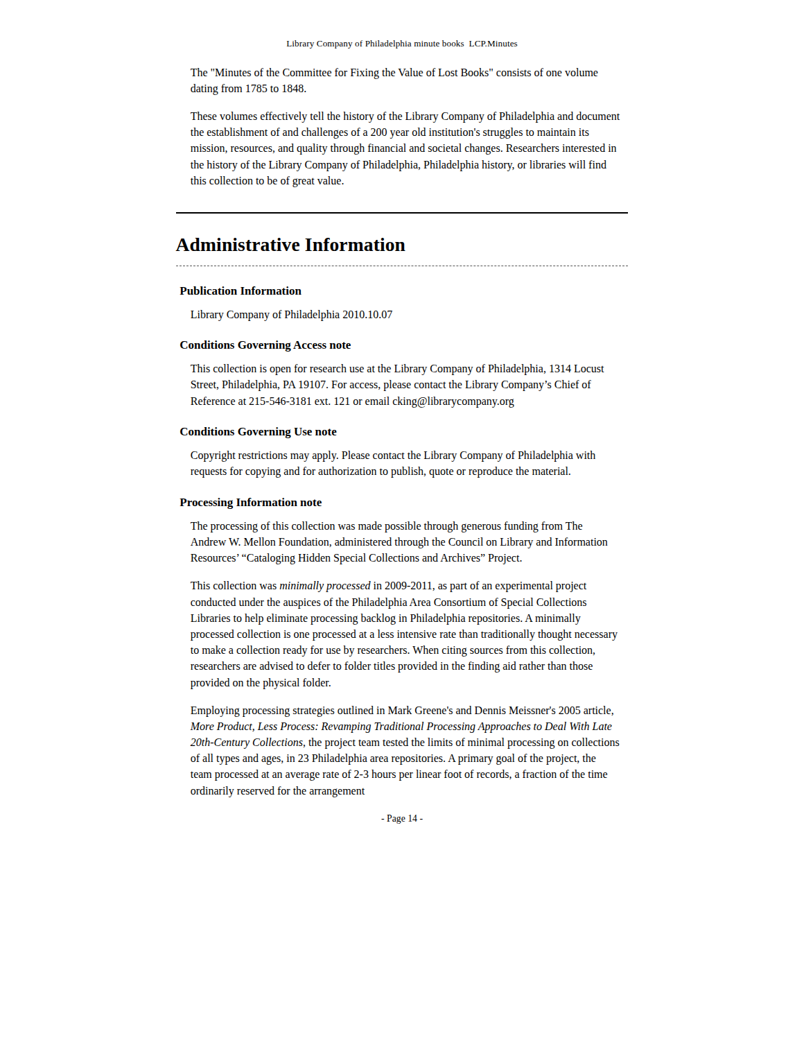Library Company of Philadelphia minute books LCP.Minutes
The "Minutes of the Committee for Fixing the Value of Lost Books" consists of one volume dating from 1785 to 1848.
These volumes effectively tell the history of the Library Company of Philadelphia and document the establishment of and challenges of a 200 year old institution's struggles to maintain its mission, resources, and quality through financial and societal changes. Researchers interested in the history of the Library Company of Philadelphia, Philadelphia history, or libraries will find this collection to be of great value.
Administrative Information
Publication Information
Library Company of Philadelphia 2010.10.07
Conditions Governing Access note
This collection is open for research use at the Library Company of Philadelphia, 1314 Locust Street, Philadelphia, PA 19107. For access, please contact the Library Company’s Chief of Reference at 215-546-3181 ext. 121 or email cking@librarycompany.org
Conditions Governing Use note
Copyright restrictions may apply. Please contact the Library Company of Philadelphia with requests for copying and for authorization to publish, quote or reproduce the material.
Processing Information note
The processing of this collection was made possible through generous funding from The Andrew W. Mellon Foundation, administered through the Council on Library and Information Resources’ “Cataloging Hidden Special Collections and Archives” Project.
This collection was minimally processed in 2009-2011, as part of an experimental project conducted under the auspices of the Philadelphia Area Consortium of Special Collections Libraries to help eliminate processing backlog in Philadelphia repositories. A minimally processed collection is one processed at a less intensive rate than traditionally thought necessary to make a collection ready for use by researchers. When citing sources from this collection, researchers are advised to defer to folder titles provided in the finding aid rather than those provided on the physical folder.
Employing processing strategies outlined in Mark Greene's and Dennis Meissner's 2005 article, More Product, Less Process: Revamping Traditional Processing Approaches to Deal With Late 20th-Century Collections, the project team tested the limits of minimal processing on collections of all types and ages, in 23 Philadelphia area repositories. A primary goal of the project, the team processed at an average rate of 2-3 hours per linear foot of records, a fraction of the time ordinarily reserved for the arrangement
- Page 14 -